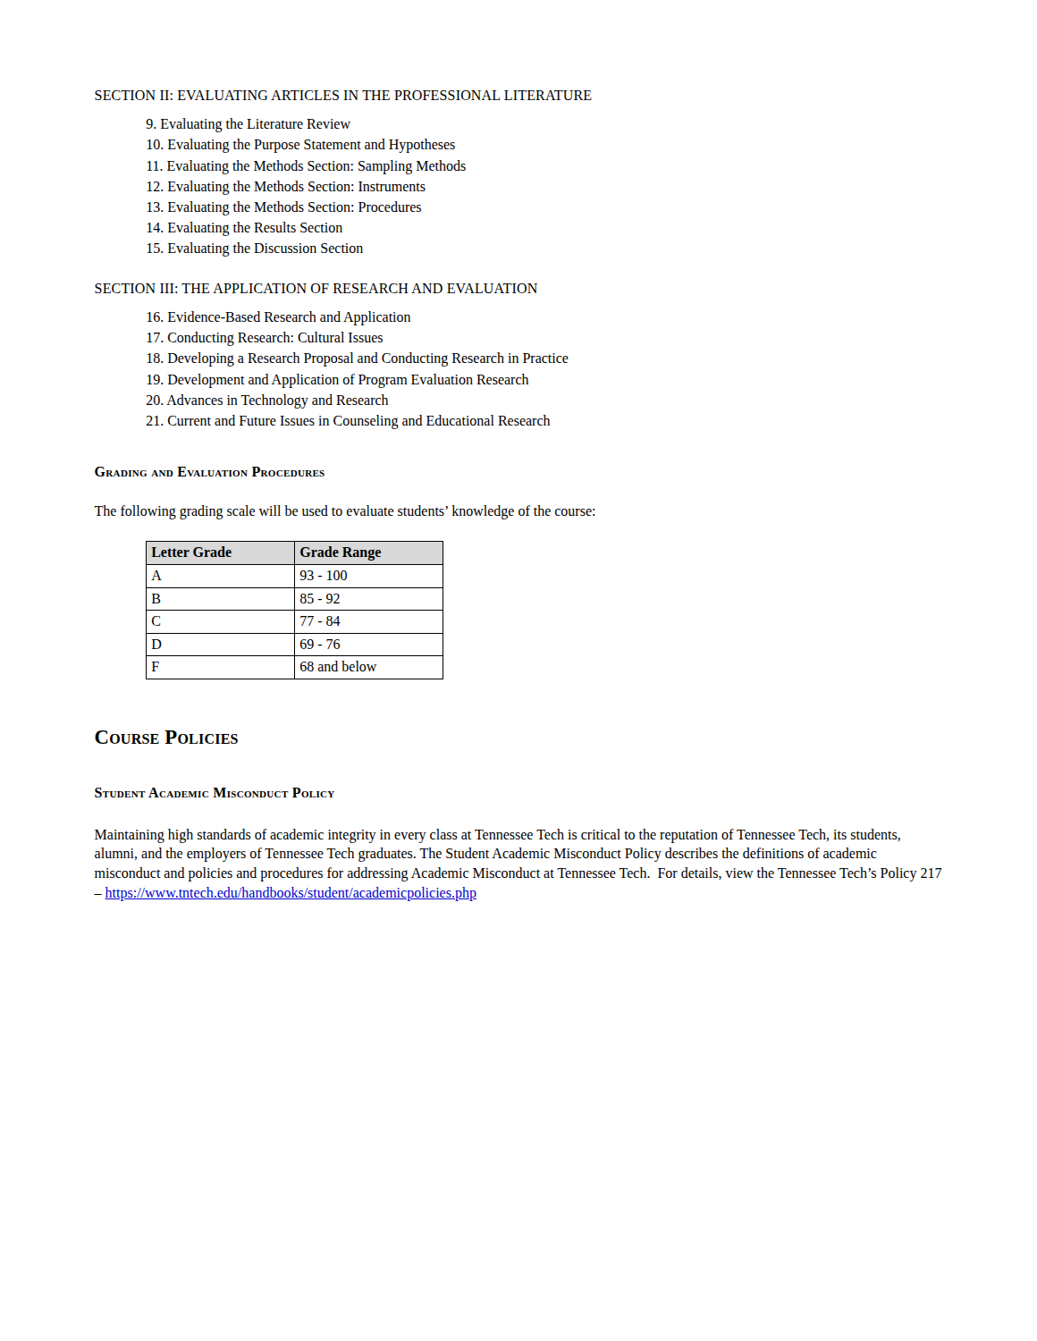SECTION II: EVALUATING ARTICLES IN THE PROFESSIONAL LITERATURE
9. Evaluating the Literature Review
10. Evaluating the Purpose Statement and Hypotheses
11. Evaluating the Methods Section: Sampling Methods
12. Evaluating the Methods Section: Instruments
13. Evaluating the Methods Section: Procedures
14. Evaluating the Results Section
15. Evaluating the Discussion Section
SECTION III: THE APPLICATION OF RESEARCH AND EVALUATION
16. Evidence-Based Research and Application
17. Conducting Research: Cultural Issues
18. Developing a Research Proposal and Conducting Research in Practice
19. Development and Application of Program Evaluation Research
20. Advances in Technology and Research
21. Current and Future Issues in Counseling and Educational Research
Grading and Evaluation Procedures
The following grading scale will be used to evaluate students’ knowledge of the course:
| Letter Grade | Grade Range |
| --- | --- |
| A | 93 - 100 |
| B | 85 - 92 |
| C | 77 - 84 |
| D | 69 - 76 |
| F | 68 and below |
Course Policies
Student Academic Misconduct Policy
Maintaining high standards of academic integrity in every class at Tennessee Tech is critical to the reputation of Tennessee Tech, its students, alumni, and the employers of Tennessee Tech graduates. The Student Academic Misconduct Policy describes the definitions of academic misconduct and policies and procedures for addressing Academic Misconduct at Tennessee Tech. For details, view the Tennessee Tech’s Policy 217 – https://www.tntech.edu/handbooks/student/academicpolicies.php